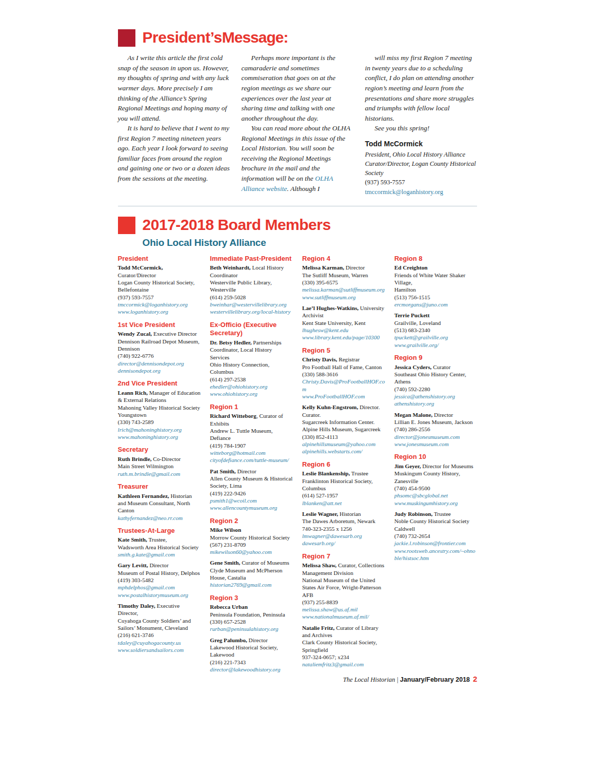President’sMessage:
As I write this article the first cold snap of the season in upon us. However, my thoughts of spring and with any luck warmer days. More precisely I am thinking of the Alliance’s Spring Regional Meetings and hoping many of you will attend.
It is hard to believe that I went to my first Region 7 meeting nineteen years ago. Each year I look forward to seeing familiar faces from around the region and gaining one or two or a dozen ideas from the sessions at the meeting.
Perhaps more important is the camaraderie and sometimes commiseration that goes on at the region meetings as we share our experiences over the last year at sharing time and talking with one another throughout the day.
You can read more about the OLHA Regional Meetings in this issue of the Local Historian. You will soon be receiving the Regional Meetings brochure in the mail and the information will be on the OLHA Alliance website. Although I
will miss my first Region 7 meeting in twenty years due to a scheduling conflict, I do plan on attending another region’s meeting and learn from the presentations and share more struggles and triumphs with fellow local historians.
See you this spring!
Todd McCormick President, Ohio Local History Alliance Curator/Director, Logan County Historical Society (937) 593-7557 tmccormick@loganhistory.org
2017-2018 Board Members
Ohio Local History Alliance
President
Todd McCormick, Curator/Director
Logan County Historical Society,
Bellefontaine
(937) 593-7557
tmccormick@loganhistory.org
www.loganhistory.org
1st Vice President
Wendy Zucal, Executive Director
Dennison Railroad Depot Museum,
Dennison
(740) 922-6776
director@dennisondepot.org
dennisondepot.org
2nd Vice President
Leann Rich, Manager of Education & External Relations
Mahoning Valley Historical Society
Youngstown
(330) 743-2589
lrich@mahoninghistory.org
www.mahoninghistory.org
Secretary
Ruth Brindle, Co-Director
Main Street Wilmington
ruth.m.brindle@gmail.com
Treasurer
Kathleen Fernandez, Historian and Museum Consultant, North Canton
kathyfernandez@neo.rr.com
Trustees-At-Large
Kate Smith, Trustee,
Wadsworth Area Historical Society
smith.g.kate@gmail.com
Gary Levitt, Director
Museum of Postal History, Delphos
(419) 303-5482
mphdelphos@gmail.com
www.postalhistorymuseum.org
Timothy Daley, Executive Director,
Cuyahoga County Soldiers’ and Sailors’ Monument, Cleveland
(216) 621-3746
tdaley@cuyahogacounty.us
www.soldiersandsailors.com
Immediate Past-President
Beth Weinhardt, Local History Coordinator
Westerville Public Library, Westerville
(614) 259-5028
bweinhar@westervillelibrary.org
westervillelibrary.org/local-history
Ex-Officio (Executive Secretary)
Dr. Betsy Hedler, Partnerships Coordinator, Local History Services
Ohio History Connection, Columbus
(614) 297-2538
ehedler@ohiohistory.org
www.ohiohistory.org
Region 1
Richard Witteborg, Curator of Exhibits
Andrew L. Tuttle Museum, Defiance
(419) 784-1907
witteborg@hotmail.com
cityofdefiance.com/tuttle-museum/
Pat Smith, Director
Allen County Museum & Historical Society, Lima
(419) 222-9426
psmith1@wcoil.com
www.allencountymuseum.org
Region 2
Mike Wilson
Morrow County Historical Society
(567) 231-8709
mikewilson60@yahoo.com
Gene Smith, Curator of Museums
Clyde Museum and McPherson House, Castalia
historian2769@gmail.com
Region 3
Rebecca Urban
Peninsula Foundation, Peninsula
(330) 657-2528
rurban@peninsulahistory.org
Greg Palumbo, Director
Lakewood Historical Society, Lakewood
(216) 221-7343
director@lakewoodhistory.org
Region 4
Melissa Karman, Director
The Sutliff Museum, Warren
(330) 395-6575
melissa.karman@sutliffmuseum.org
www.sutliffmuseum.org
Lae’l Hughes-Watkins, University Archivist
Kent State University, Kent
lhughesw@kent.edu
www.library.kent.edu/page/10300
Region 5
Christy Davis, Registrar
Pro Football Hall of Fame, Canton
(330) 588-3616
Christy.Davis@ProFootballHOF.com
www.ProFootballHOF.com
Kelly Kuhn-Engstrom, Director.
Curator.
Sugarcreek Information Center. Alpine Hills Museum, Sugarcreek
(330) 852-4113
alpinehillsmuseum@yahoo.com
alpinehills.webstarts.com/
Region 6
Leslie Blankenship, Trustee
Franklinton Historical Society,
Columbus
(614) 527-1957
lblanken@att.net
Leslie Wagner, Historian
The Dawes Arboretum, Newark
740-323-2355 x 1256
lmwagner@dawesarb.org
dawesarb.org/
Region 7
Melissa Shaw, Curator, Collections Management Division
National Museum of the United States Air Force, Wright-Patterson AFB
(937) 255-8839
melissa.shaw@us.af.mil
www.nationalmuseum.af.mil/
Natalie Fritz, Curator of Library and Archives
Clark County Historical Society,
Springfield
937-324-0657; x234
nataliemfritz3@gmail.com
Region 8
Ed Creighton
Friends of White Water Shaker Village,
Hamilton
(513) 756-1515
ercmorgans@juno.com
Terrie Puckett
Grailville, Loveland
(513) 683-2340
tpuckett@grailville.org
www.grailville.org/
Region 9
Jessica Cyders, Curator
Southeast Ohio History Center, Athens
(740) 592-2280
jessica@athenshistory.org
athenshistory.org
Megan Malone, Director
Lillian E. Jones Museum, Jackson
(740) 286-2556
director@jonesmuseum.com
www.jonesmuseum.com
Region 10
Jim Geyer, Director for Museums
Muskingum County History, Zanesville
(740) 454-9500
phsomc@sbcglobal.net
www.muskingumhistory.org
Judy Robinson, Trustee
Noble County Historical Society
Caldwell
(740) 732-2654
jackie.l.robinson@frontier.com
www.rootsweb.ancestry.com/~ohnoble/histsoc.htm
The Local Historian | January/February 20182